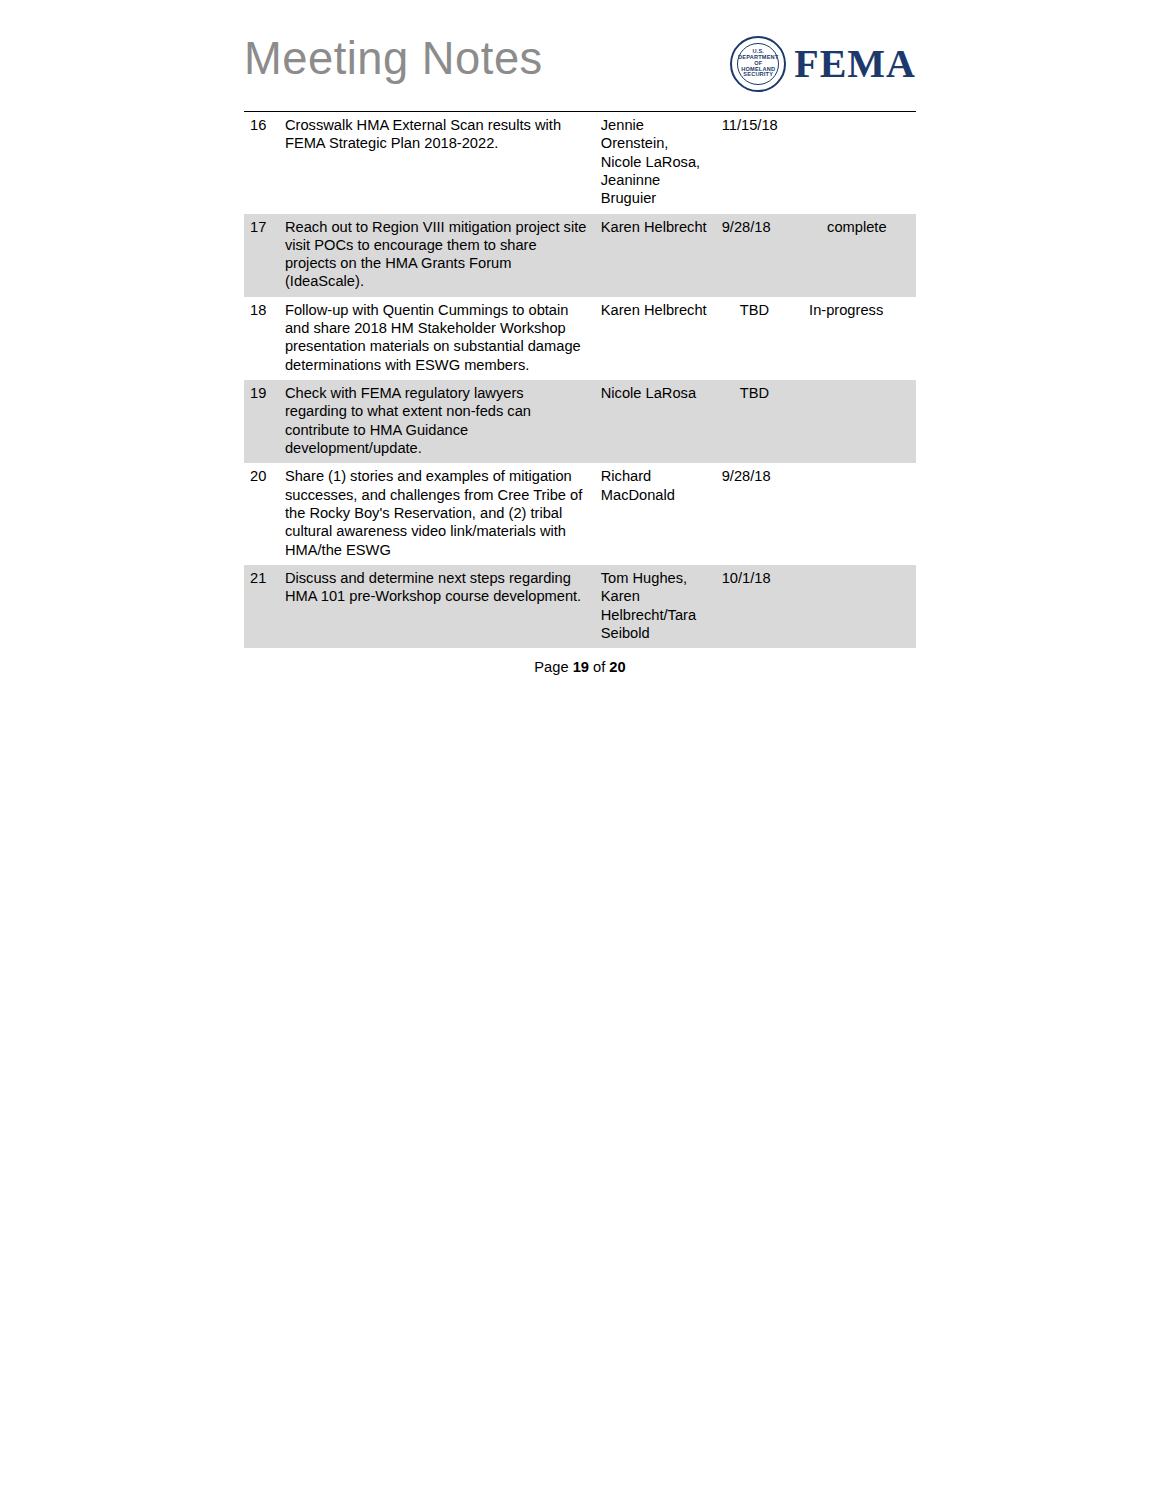Meeting Notes
U.S.
DEPARTMENT
OF
HOMELAND
SECURITY
FEMA
| 16 | Crosswalk HMA External Scan results with FEMA Strategic Plan 2018-2022. | Jennie Orenstein, Nicole LaRosa, Jeaninne Bruguier | 11/15/18 | |
| 17 | Reach out to Region VIII mitigation project site visit POCs to encourage them to share projects on the HMA Grants Forum (IdeaScale). | Karen Helbrecht | 9/28/18 | complete |
| 18 | Follow-up with Quentin Cummings to obtain and share 2018 HM Stakeholder Workshop presentation materials on substantial damage determinations with ESWG members. | Karen Helbrecht | TBD | In-progress |
| 19 | Check with FEMA regulatory lawyers regarding to what extent non-feds can contribute to HMA Guidance development/update. | Nicole LaRosa | TBD | |
| 20 | Share (1) stories and examples of mitigation successes, and challenges from Cree Tribe of the Rocky Boy's Reservation, and (2) tribal cultural awareness video link/materials with HMA/the ESWG | Richard MacDonald | 9/28/18 | |
| 21 | Discuss and determine next steps regarding HMA 101 pre-Workshop course development. | Tom Hughes, Karen Helbrecht/Tara Seibold | 10/1/18 | |
Page 19 of 20